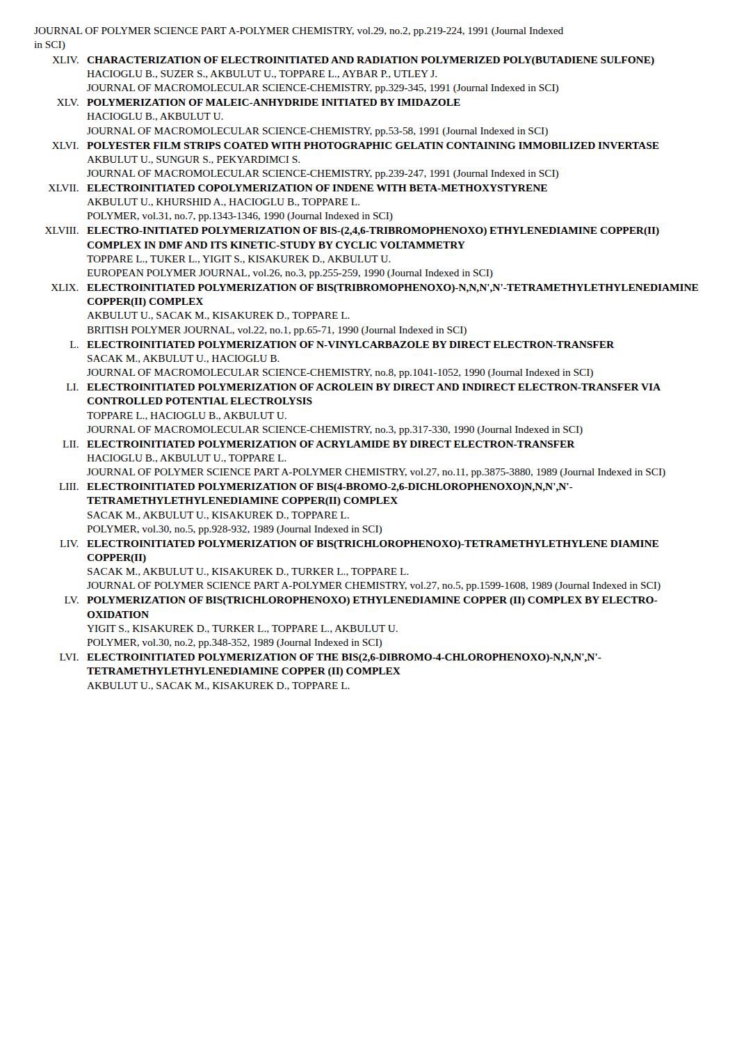JOURNAL OF POLYMER SCIENCE PART A-POLYMER CHEMISTRY, vol.29, no.2, pp.219-224, 1991 (Journal Indexed in SCI)
XLIV.
CHARACTERIZATION OF ELECTROINITIATED AND RADIATION POLYMERIZED POLY(BUTADIENE SULFONE)
HACIOGLU B., SUZER S., AKBULUT U., TOPPARE L., AYBAR P., UTLEY J.
JOURNAL OF MACROMOLECULAR SCIENCE-CHEMISTRY, pp.329-345, 1991 (Journal Indexed in SCI)
XLV.
POLYMERIZATION OF MALEIC-ANHYDRIDE INITIATED BY IMIDAZOLE
HACIOGLU B., AKBULUT U.
JOURNAL OF MACROMOLECULAR SCIENCE-CHEMISTRY, pp.53-58, 1991 (Journal Indexed in SCI)
XLVI.
POLYESTER FILM STRIPS COATED WITH PHOTOGRAPHIC GELATIN CONTAINING IMMOBILIZED INVERTASE
AKBULUT U., SUNGUR S., PEKYARDIMCI S.
JOURNAL OF MACROMOLECULAR SCIENCE-CHEMISTRY, pp.239-247, 1991 (Journal Indexed in SCI)
XLVII.
ELECTROINITIATED COPOLYMERIZATION OF INDENE WITH BETA-METHOXYSTYRENE
AKBULUT U., KHURSHID A., HACIOGLU B., TOPPARE L.
POLYMER, vol.31, no.7, pp.1343-1346, 1990 (Journal Indexed in SCI)
XLVIII.
ELECTRO-INITIATED POLYMERIZATION OF BIS-(2,4,6-TRIBROMOPHENOXO) ETHYLENEDIAMINE COPPER(II) COMPLEX IN DMF AND ITS KINETIC-STUDY BY CYCLIC VOLTAMMETRY
TOPPARE L., TUKER L., YIGIT S., KISAKUREK D., AKBULUT U.
EUROPEAN POLYMER JOURNAL, vol.26, no.3, pp.255-259, 1990 (Journal Indexed in SCI)
XLIX.
ELECTROINITIATED POLYMERIZATION OF BIS(TRIBROMOPHENOXO)-N,N,N',N'-TETRAMETHYLETHYLENEDIAMINE COPPER(II) COMPLEX
AKBULUT U., SACAK M., KISAKUREK D., TOPPARE L.
BRITISH POLYMER JOURNAL, vol.22, no.1, pp.65-71, 1990 (Journal Indexed in SCI)
L.
ELECTROINITIATED POLYMERIZATION OF N-VINYLCARBAZOLE BY DIRECT ELECTRON-TRANSFER
SACAK M., AKBULUT U., HACIOGLU B.
JOURNAL OF MACROMOLECULAR SCIENCE-CHEMISTRY, no.8, pp.1041-1052, 1990 (Journal Indexed in SCI)
LI.
ELECTROINITIATED POLYMERIZATION OF ACROLEIN BY DIRECT AND INDIRECT ELECTRON-TRANSFER VIA CONTROLLED POTENTIAL ELECTROLYSIS
TOPPARE L., HACIOGLU B., AKBULUT U.
JOURNAL OF MACROMOLECULAR SCIENCE-CHEMISTRY, no.3, pp.317-330, 1990 (Journal Indexed in SCI)
LII.
ELECTROINITIATED POLYMERIZATION OF ACRYLAMIDE BY DIRECT ELECTRON-TRANSFER
HACIOGLU B., AKBULUT U., TOPPARE L.
JOURNAL OF POLYMER SCIENCE PART A-POLYMER CHEMISTRY, vol.27, no.11, pp.3875-3880, 1989 (Journal Indexed in SCI)
LIII.
ELECTROINITIATED POLYMERIZATION OF BIS(4-BROMO-2,6-DICHLOROPHENOXO)N,N,N',N'-TETRAMETHYLETHYLENEDIAMINE COPPER(II) COMPLEX
SACAK M., AKBULUT U., KISAKUREK D., TOPPARE L.
POLYMER, vol.30, no.5, pp.928-932, 1989 (Journal Indexed in SCI)
LIV.
ELECTROINITIATED POLYMERIZATION OF BIS(TRICHLOROPHENOXO)-TETRAMETHYLETHYLENE DIAMINE COPPER(II)
SACAK M., AKBULUT U., KISAKUREK D., TURKER L., TOPPARE L.
JOURNAL OF POLYMER SCIENCE PART A-POLYMER CHEMISTRY, vol.27, no.5, pp.1599-1608, 1989 (Journal Indexed in SCI)
LV.
POLYMERIZATION OF BIS(TRICHLOROPHENOXO) ETHYLENEDIAMINE COPPER (II) COMPLEX BY ELECTRO-OXIDATION
YIGIT S., KISAKUREK D., TURKER L., TOPPARE L., AKBULUT U.
POLYMER, vol.30, no.2, pp.348-352, 1989 (Journal Indexed in SCI)
LVI.
ELECTROINITIATED POLYMERIZATION OF THE BIS(2,6-DIBROMO-4-CHLOROPHENOXO)-N,N,N',N'-TETRAMETHYLETHYLENEDIAMINE COPPER (II) COMPLEX
AKBULUT U., SACAK M., KISAKUREK D., TOPPARE L.